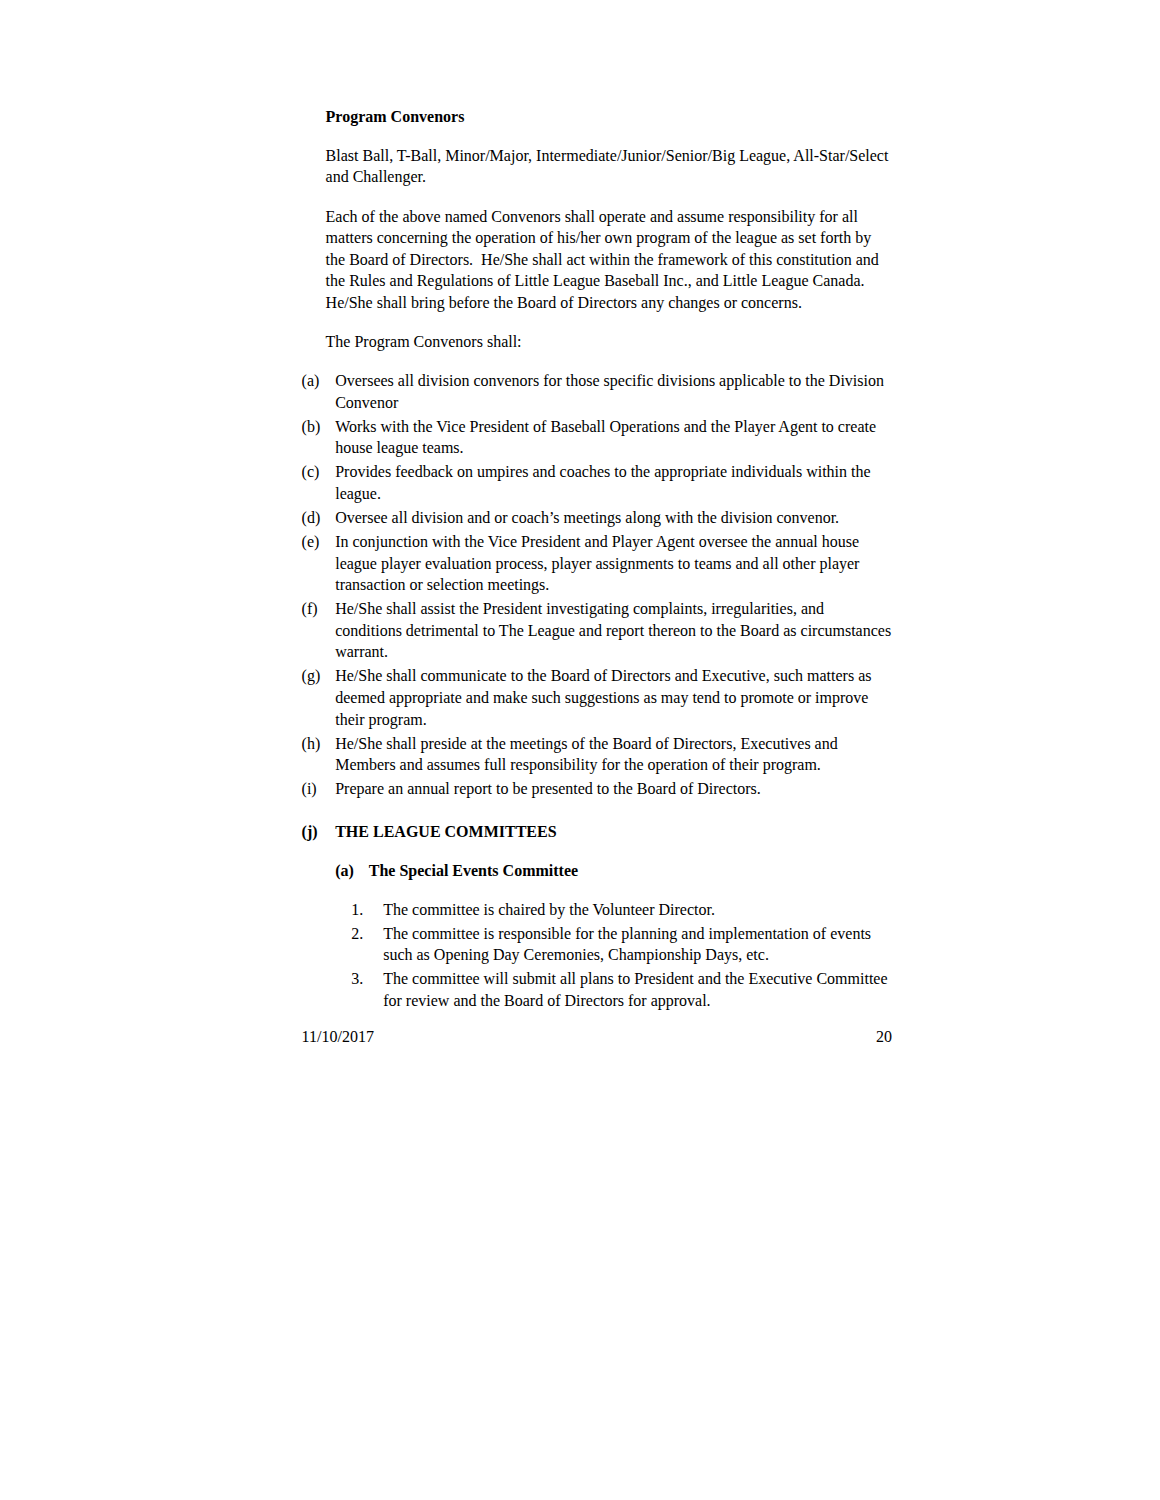Program Convenors
Blast Ball, T-Ball, Minor/Major, Intermediate/Junior/Senior/Big League, All-Star/Select and Challenger.
Each of the above named Convenors shall operate and assume responsibility for all matters concerning the operation of his/her own program of the league as set forth by the Board of Directors. He/She shall act within the framework of this constitution and the Rules and Regulations of Little League Baseball Inc., and Little League Canada. He/She shall bring before the Board of Directors any changes or concerns.
The Program Convenors shall:
(a) Oversees all division convenors for those specific divisions applicable to the Division Convenor
(b) Works with the Vice President of Baseball Operations and the Player Agent to create house league teams.
(c) Provides feedback on umpires and coaches to the appropriate individuals within the league.
(d) Oversee all division and or coach’s meetings along with the division convenor.
(e) In conjunction with the Vice President and Player Agent oversee the annual house league player evaluation process, player assignments to teams and all other player transaction or selection meetings.
(f) He/She shall assist the President investigating complaints, irregularities, and conditions detrimental to The League and report thereon to the Board as circumstances warrant.
(g) He/She shall communicate to the Board of Directors and Executive, such matters as deemed appropriate and make such suggestions as may tend to promote or improve their program.
(h) He/She shall preside at the meetings of the Board of Directors, Executives and Members and assumes full responsibility for the operation of their program.
(i) Prepare an annual report to be presented to the Board of Directors.
(j) THE LEAGUE COMMITTEES
(a) The Special Events Committee
1. The committee is chaired by the Volunteer Director.
2. The committee is responsible for the planning and implementation of events such as Opening Day Ceremonies, Championship Days, etc.
3. The committee will submit all plans to President and the Executive Committee for review and the Board of Directors for approval.
11/10/2017 20